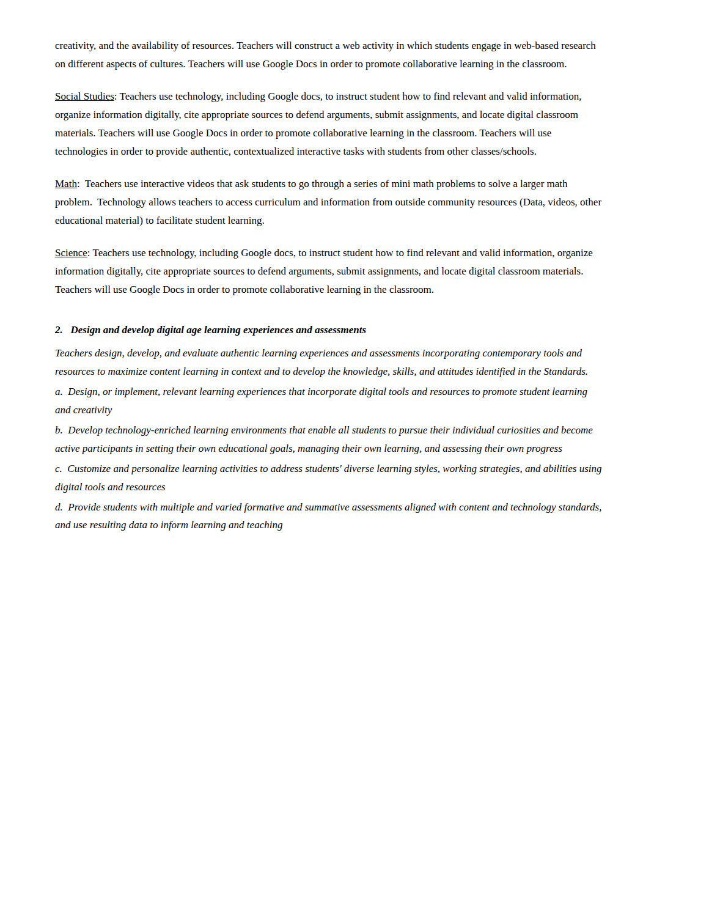creativity, and the availability of resources. Teachers will construct a web activity in which students engage in web-based research on different aspects of cultures. Teachers will use Google Docs in order to promote collaborative learning in the classroom.
Social Studies: Teachers use technology, including Google docs, to instruct student how to find relevant and valid information, organize information digitally, cite appropriate sources to defend arguments, submit assignments, and locate digital classroom materials. Teachers will use Google Docs in order to promote collaborative learning in the classroom. Teachers will use technologies in order to provide authentic, contextualized interactive tasks with students from other classes/schools.
Math: Teachers use interactive videos that ask students to go through a series of mini math problems to solve a larger math problem. Technology allows teachers to access curriculum and information from outside community resources (Data, videos, other educational material) to facilitate student learning.
Science: Teachers use technology, including Google docs, to instruct student how to find relevant and valid information, organize information digitally, cite appropriate sources to defend arguments, submit assignments, and locate digital classroom materials. Teachers will use Google Docs in order to promote collaborative learning in the classroom.
2. Design and develop digital age learning experiences and assessments
Teachers design, develop, and evaluate authentic learning experiences and assessments incorporating contemporary tools and resources to maximize content learning in context and to develop the knowledge, skills, and attitudes identified in the Standards.
a. Design, or implement, relevant learning experiences that incorporate digital tools and resources to promote student learning and creativity
b. Develop technology-enriched learning environments that enable all students to pursue their individual curiosities and become active participants in setting their own educational goals, managing their own learning, and assessing their own progress
c. Customize and personalize learning activities to address students' diverse learning styles, working strategies, and abilities using digital tools and resources
d. Provide students with multiple and varied formative and summative assessments aligned with content and technology standards, and use resulting data to inform learning and teaching